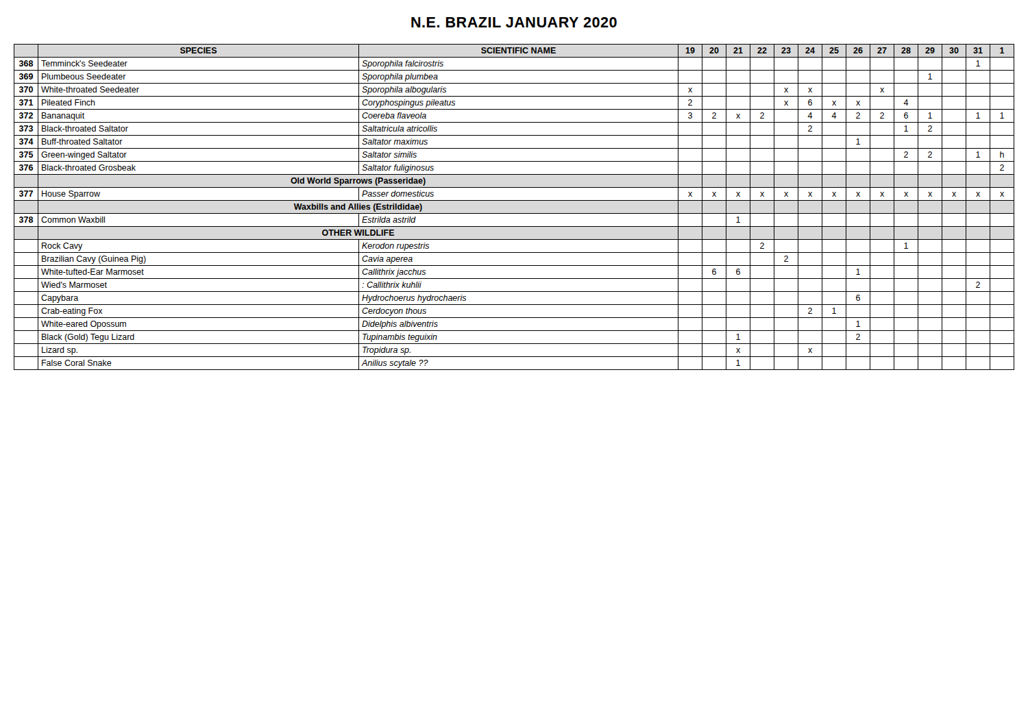N.E. BRAZIL JANUARY 2020
| | SPECIES | SCIENTIFIC NAME | 19 | 20 | 21 | 22 | 23 | 24 | 25 | 26 | 27 | 28 | 29 | 30 | 31 | 1 |
| --- | --- | --- | --- | --- | --- | --- | --- | --- | --- | --- | --- | --- | --- | --- | --- | --- |
| 368 | Temminck's Seedeater | Sporophila falcirostris | | | | | | | | | | | | | 1 | |
| 369 | Plumbeous Seedeater | Sporophila plumbea | | | | | | | | | | | 1 | | | |
| 370 | White-throated Seedeater | Sporophila albogularis | x | | | | x | x | | | x | | | | | |
| 371 | Pileated Finch | Coryphospingus pileatus | 2 | | | | x | 6 | x | x | | 4 | | | | |
| 372 | Bananaquit | Coereba flaveola | 3 | 2 | x | 2 | | 4 | 4 | 2 | 2 | 6 | 1 | | 1 | 1 |
| 373 | Black-throated Saltator | Saltatricula atricollis | | | | | | 2 | | | | 1 | 2 | | | |
| 374 | Buff-throated Saltator | Saltator maximus | | | | | | | | 1 | | | | | | |
| 375 | Green-winged Saltator | Saltator similis | | | | | | | | | | 2 | 2 | | 1 | h |
| 376 | Black-throated Grosbeak | Saltator fuliginosus | | | | | | | | | | | | | | 2 |
| | Old World Sparrows (Passeridae) | | | | | | | | | | | | | | |
| 377 | House Sparrow | Passer domesticus | x | x | x | x | x | x | x | x | x | x | x | x | x | x |
| | Waxbills and Allies (Estrildidae) | | | | | | | | | | | | | | |
| 378 | Common Waxbill | Estrilda astrild | | | 1 | | | | | | | | | | | |
| | OTHER WILDLIFE | | | | | | | | | | | | | | |
| | Rock Cavy | Kerodon rupestris | | | | 2 | | | | | | 1 | | | | |
| | Brazilian Cavy (Guinea Pig) | Cavia aperea | | | | | 2 | | | | | | | | | |
| | White-tufted-Ear Marmoset | Callithrix jacchus | | 6 | 6 | | | | | 1 | | | | | | |
| | Wied's Marmoset | : Callithrix kuhlii | | | | | | | | | | | | | 2 | |
| | Capybara | Hydrochoerus hydrochaeris | | | | | | | | 6 | | | | | | |
| | Crab-eating Fox | Cerdocyon thous | | | | | | 2 | 1 | | | | | | | |
| | White-eared Opossum | Didelphis albiventris | | | | | | | | 1 | | | | | | |
| | Black (Gold) Tegu Lizard | Tupinambis teguixin | | | 1 | | | | | 2 | | | | | | |
| | Lizard sp. | Tropidura sp. | | | x | | | x | | | | | | | | |
| | False Coral Snake | Anilius scytale ?? | | | 1 | | | | | | | | | | | |